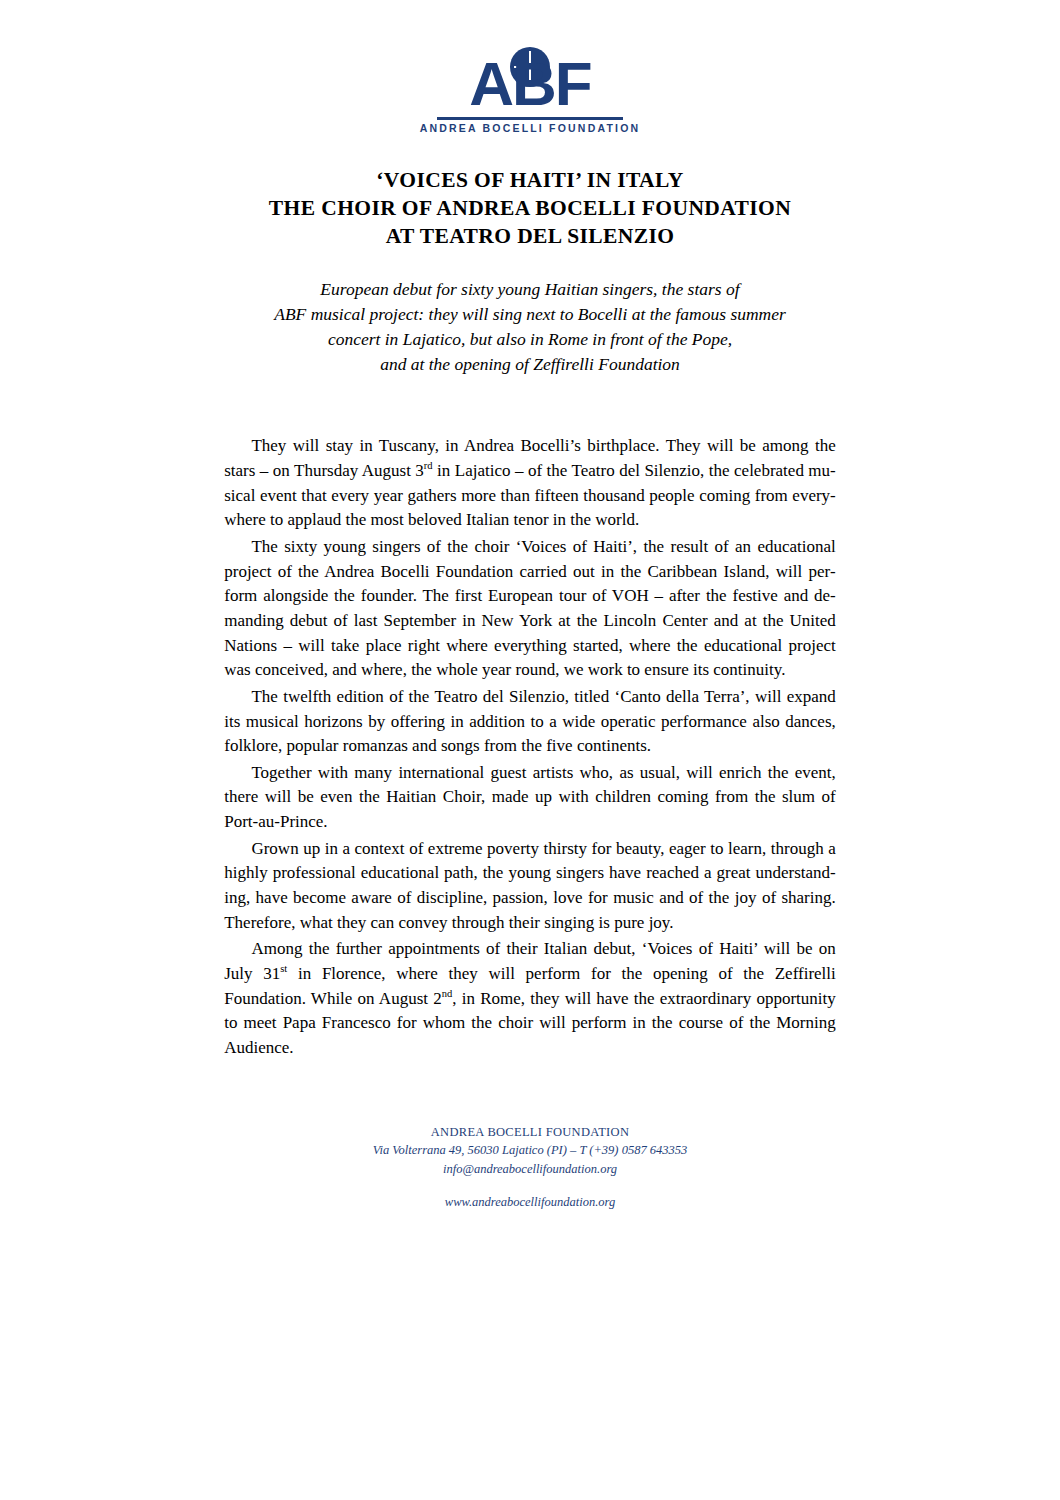ABF
ANDREA BOCELLI FOUNDATION
‘VOICES OF HAITI’ IN ITALY
THE CHOIR OF ANDREA BOCELLI FOUNDATION
AT TEATRO DEL SILENZIO
European debut for sixty young Haitian singers, the stars of
ABF musical project: they will sing next to Bocelli at the famous summer
concert in Lajatico, but also in Rome in front of the Pope,
and at the opening of Zeffirelli Foundation
They will stay in Tuscany, in Andrea Bocelli’s birthplace. They will be among the stars – on Thursday August 3rd in Lajatico – of the Teatro del Silenzio, the celebrated musical event that every year gathers more than fifteen thousand people coming from everywhere to applaud the most beloved Italian tenor in the world.
The sixty young singers of the choir ‘Voices of Haiti’, the result of an educational project of the Andrea Bocelli Foundation carried out in the Caribbean Island, will perform alongside the founder. The first European tour of VOH – after the festive and demanding debut of last September in New York at the Lincoln Center and at the United Nations – will take place right where everything started, where the educational project was conceived, and where, the whole year round, we work to ensure its continuity.
The twelfth edition of the Teatro del Silenzio, titled ‘Canto della Terra’, will expand its musical horizons by offering in addition to a wide operatic performance also dances, folklore, popular romanzas and songs from the five continents.
Together with many international guest artists who, as usual, will enrich the event, there will be even the Haitian Choir, made up with children coming from the slum of Port-au-Prince.
Grown up in a context of extreme poverty thirsty for beauty, eager to learn, through a highly professional educational path, the young singers have reached a great understanding, have become aware of discipline, passion, love for music and of the joy of sharing. Therefore, what they can convey through their singing is pure joy.
Among the further appointments of their Italian debut, ‘Voices of Haiti’ will be on July 31st in Florence, where they will perform for the opening of the Zeffirelli Foundation. While on August 2nd, in Rome, they will have the extraordinary opportunity to meet Papa Francesco for whom the choir will perform in the course of the Morning Audience.
ANDREA BOCELLI FOUNDATION
Via Volterrana 49, 56030 Lajatico (PI) – T (+39) 0587 643353
info@andreabocellifoundation.org
www.andreabocellifoundation.org